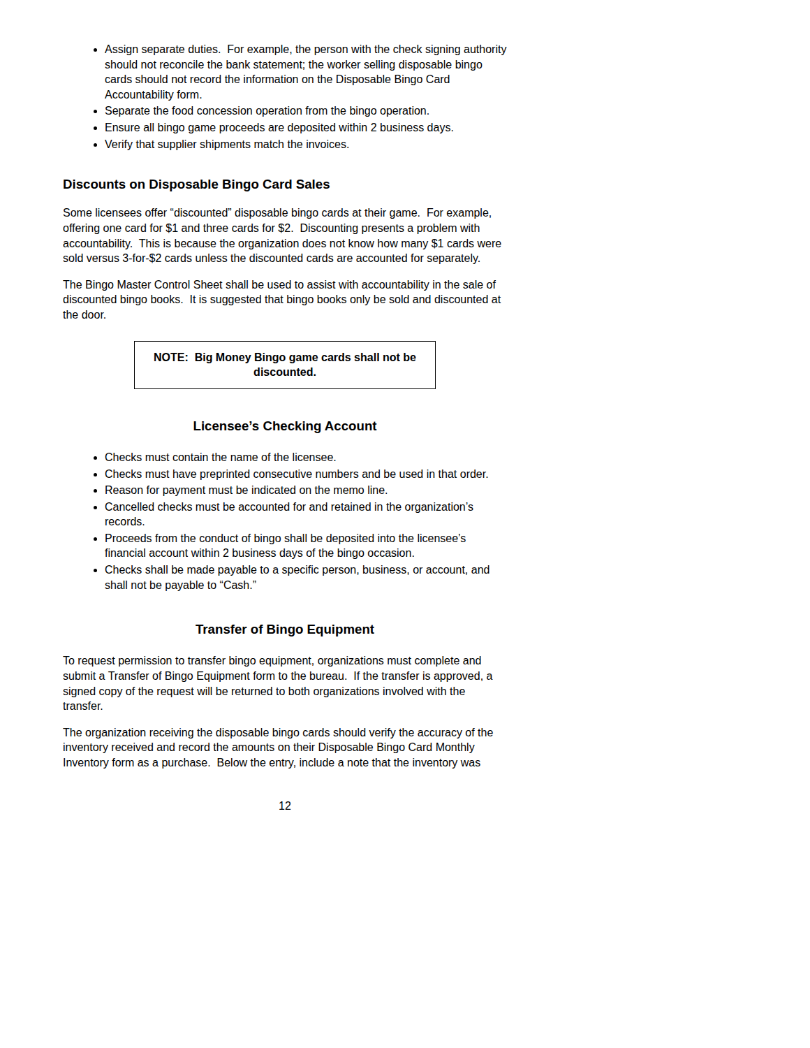Assign separate duties. For example, the person with the check signing authority should not reconcile the bank statement; the worker selling disposable bingo cards should not record the information on the Disposable Bingo Card Accountability form.
Separate the food concession operation from the bingo operation.
Ensure all bingo game proceeds are deposited within 2 business days.
Verify that supplier shipments match the invoices.
Discounts on Disposable Bingo Card Sales
Some licensees offer “discounted” disposable bingo cards at their game. For example, offering one card for $1 and three cards for $2. Discounting presents a problem with accountability. This is because the organization does not know how many $1 cards were sold versus 3-for-$2 cards unless the discounted cards are accounted for separately.
The Bingo Master Control Sheet shall be used to assist with accountability in the sale of discounted bingo books. It is suggested that bingo books only be sold and discounted at the door.
NOTE: Big Money Bingo game cards shall not be discounted.
Licensee’s Checking Account
Checks must contain the name of the licensee.
Checks must have preprinted consecutive numbers and be used in that order.
Reason for payment must be indicated on the memo line.
Cancelled checks must be accounted for and retained in the organization’s records.
Proceeds from the conduct of bingo shall be deposited into the licensee’s financial account within 2 business days of the bingo occasion.
Checks shall be made payable to a specific person, business, or account, and shall not be payable to “Cash.”
Transfer of Bingo Equipment
To request permission to transfer bingo equipment, organizations must complete and submit a Transfer of Bingo Equipment form to the bureau. If the transfer is approved, a signed copy of the request will be returned to both organizations involved with the transfer.
The organization receiving the disposable bingo cards should verify the accuracy of the inventory received and record the amounts on their Disposable Bingo Card Monthly Inventory form as a purchase. Below the entry, include a note that the inventory was
12